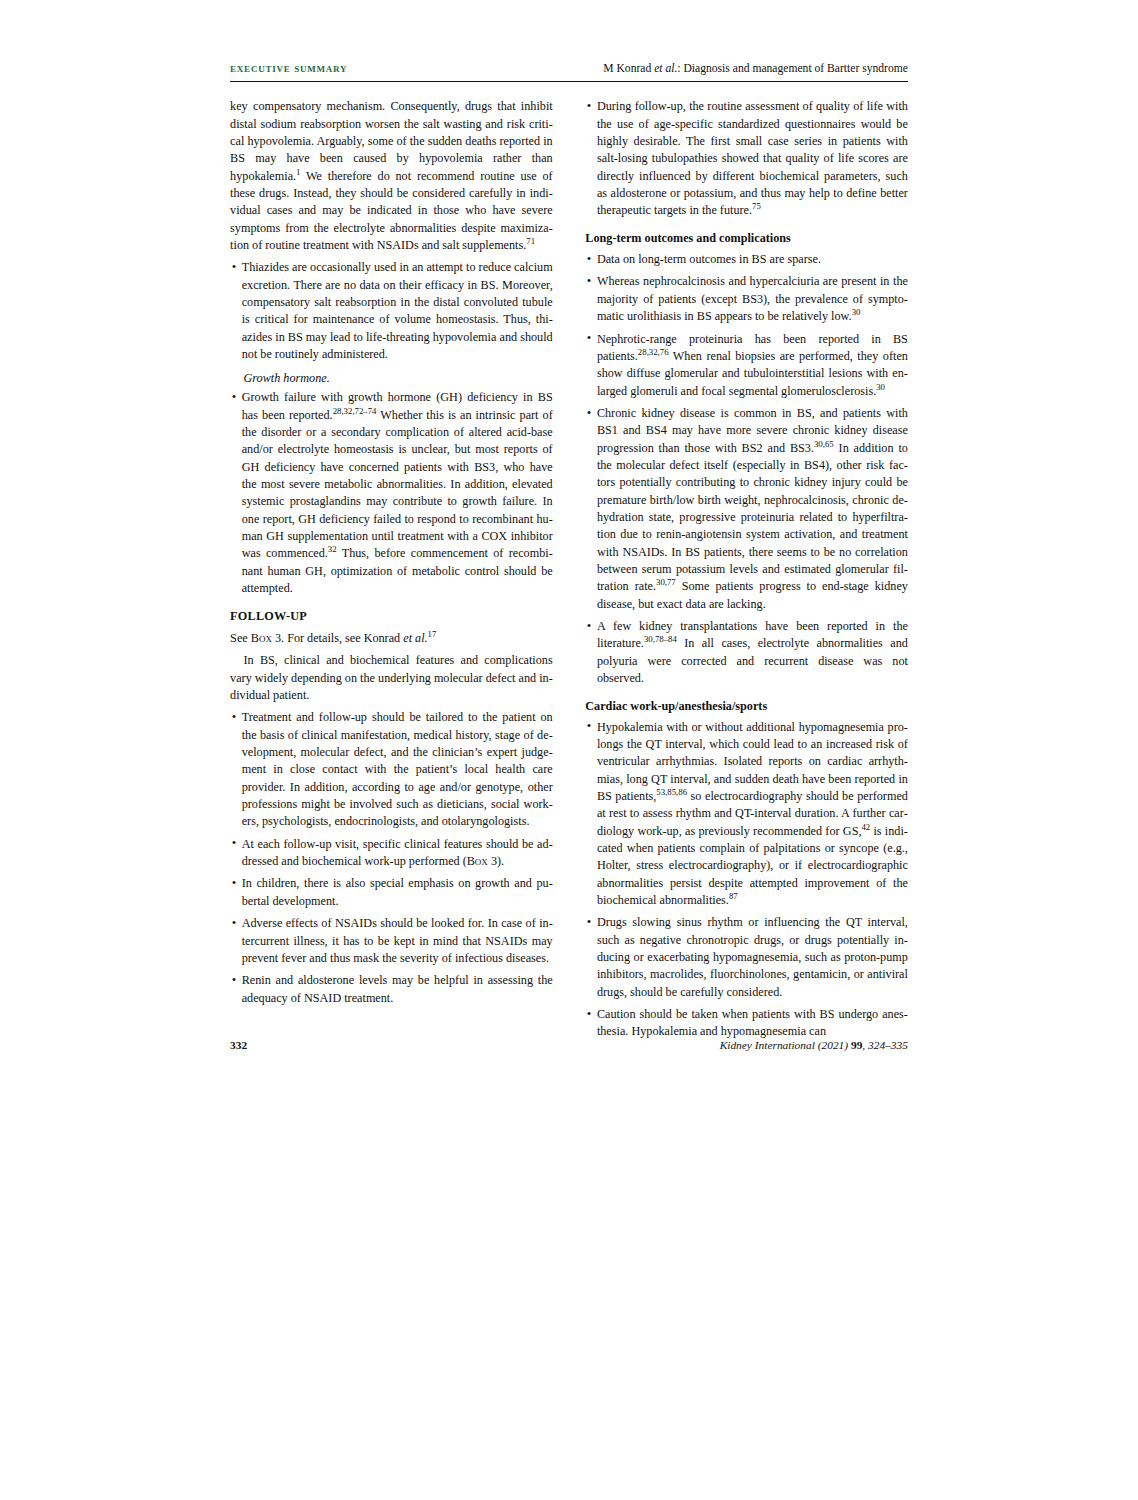executive summary
M Konrad et al.: Diagnosis and management of Bartter syndrome
key compensatory mechanism. Consequently, drugs that inhibit distal sodium reabsorption worsen the salt wasting and risk critical hypovolemia. Arguably, some of the sudden deaths reported in BS may have been caused by hypovolemia rather than hypokalemia.1 We therefore do not recommend routine use of these drugs. Instead, they should be considered carefully in individual cases and may be indicated in those who have severe symptoms from the electrolyte abnormalities despite maximization of routine treatment with NSAIDs and salt supplements.71
Thiazides are occasionally used in an attempt to reduce calcium excretion. There are no data on their efficacy in BS. Moreover, compensatory salt reabsorption in the distal convoluted tubule is critical for maintenance of volume homeostasis. Thus, thiazides in BS may lead to life-threating hypovolemia and should not be routinely administered.
Growth hormone.
Growth failure with growth hormone (GH) deficiency in BS has been reported.28,32,72–74 Whether this is an intrinsic part of the disorder or a secondary complication of altered acid-base and/or electrolyte homeostasis is unclear, but most reports of GH deficiency have concerned patients with BS3, who have the most severe metabolic abnormalities. In addition, elevated systemic prostaglandins may contribute to growth failure. In one report, GH deficiency failed to respond to recombinant human GH supplementation until treatment with a COX inhibitor was commenced.32 Thus, before commencement of recombinant human GH, optimization of metabolic control should be attempted.
Follow-up
See Box 3. For details, see Konrad et al.17
In BS, clinical and biochemical features and complications vary widely depending on the underlying molecular defect and individual patient.
Treatment and follow-up should be tailored to the patient on the basis of clinical manifestation, medical history, stage of development, molecular defect, and the clinician’s expert judgement in close contact with the patient’s local health care provider. In addition, according to age and/or genotype, other professions might be involved such as dieticians, social workers, psychologists, endocrinologists, and otolaryngologists.
At each follow-up visit, specific clinical features should be addressed and biochemical work-up performed (Box 3).
In children, there is also special emphasis on growth and pubertal development.
Adverse effects of NSAIDs should be looked for. In case of intercurrent illness, it has to be kept in mind that NSAIDs may prevent fever and thus mask the severity of infectious diseases.
Renin and aldosterone levels may be helpful in assessing the adequacy of NSAID treatment.
During follow-up, the routine assessment of quality of life with the use of age-specific standardized questionnaires would be highly desirable. The first small case series in patients with salt-losing tubulopathies showed that quality of life scores are directly influenced by different biochemical parameters, such as aldosterone or potassium, and thus may help to define better therapeutic targets in the future.75
Long-term outcomes and complications
Data on long-term outcomes in BS are sparse.
Whereas nephrocalcinosis and hypercalciuria are present in the majority of patients (except BS3), the prevalence of symptomatic urolithiasis in BS appears to be relatively low.30
Nephrotic-range proteinuria has been reported in BS patients.28,32,76 When renal biopsies are performed, they often show diffuse glomerular and tubulointerstitial lesions with enlarged glomeruli and focal segmental glomerulosclerosis.30
Chronic kidney disease is common in BS, and patients with BS1 and BS4 may have more severe chronic kidney disease progression than those with BS2 and BS3.30,65 In addition to the molecular defect itself (especially in BS4), other risk factors potentially contributing to chronic kidney injury could be premature birth/low birth weight, nephrocalcinosis, chronic dehydration state, progressive proteinuria related to hyperfiltration due to renin-angiotensin system activation, and treatment with NSAIDs. In BS patients, there seems to be no correlation between serum potassium levels and estimated glomerular filtration rate.30,77 Some patients progress to end-stage kidney disease, but exact data are lacking.
A few kidney transplantations have been reported in the literature.30,78–84 In all cases, electrolyte abnormalities and polyuria were corrected and recurrent disease was not observed.
Cardiac work-up/anesthesia/sports
Hypokalemia with or without additional hypomagnesemia prolongs the QT interval, which could lead to an increased risk of ventricular arrhythmias. Isolated reports on cardiac arrhythmias, long QT interval, and sudden death have been reported in BS patients,53,85,86 so electrocardiography should be performed at rest to assess rhythm and QT-interval duration. A further cardiology work-up, as previously recommended for GS,42 is indicated when patients complain of palpitations or syncope (e.g., Holter, stress electrocardiography), or if electrocardiographic abnormalities persist despite attempted improvement of the biochemical abnormalities.87
Drugs slowing sinus rhythm or influencing the QT interval, such as negative chronotropic drugs, or drugs potentially inducing or exacerbating hypomagnesemia, such as proton-pump inhibitors, macrolides, fluorchinolones, gentamicin, or antiviral drugs, should be carefully considered.
Caution should be taken when patients with BS undergo anesthesia. Hypokalemia and hypomagnesemia can
332
Kidney International (2021) 99, 324–335